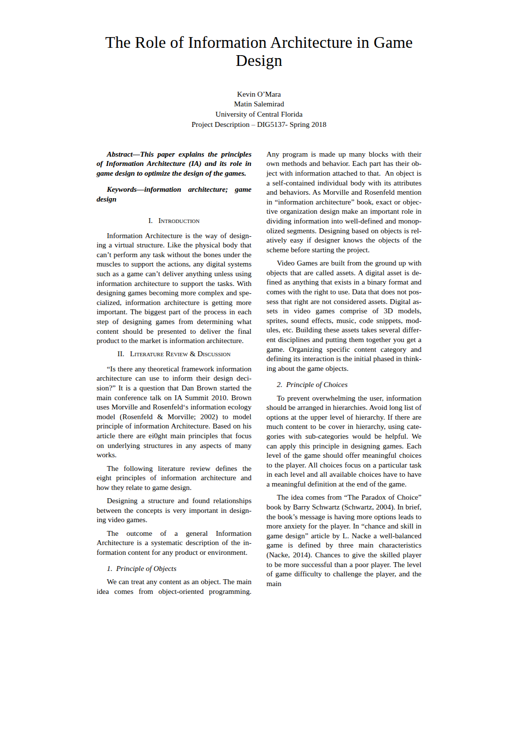The Role of Information Architecture in Game Design
Kevin O’Mara
Matin Salemirad
University of Central Florida
Project Description – DIG5137- Spring 2018
Abstract—This paper explains the principles of Information Architecture (IA) and its role in game design to optimize the design of the games.
Keywords—information architecture; game design
I. Introduction
Information Architecture is the way of designing a virtual structure. Like the physical body that can’t perform any task without the bones under the muscles to support the actions, any digital systems such as a game can’t deliver anything unless using information architecture to support the tasks. With designing games becoming more complex and specialized, information architecture is getting more important. The biggest part of the process in each step of designing games from determining what content should be presented to deliver the final product to the market is information architecture.
II. Literature Review & Discussion
“Is there any theoretical framework information architecture can use to inform their design decision?” It is a question that Dan Brown started the main conference talk on IA Summit 2010. Brown uses Morville and Rosenfeld‘s information ecology model (Rosenfeld & Morville; 2002) to model principle of information Architecture. Based on his article there are ei0ght main principles that focus on underlying structures in any aspects of many works.
The following literature review defines the eight principles of information architecture and how they relate to game design.
Designing a structure and found relationships between the concepts is very important in designing video games.
The outcome of a general Information Architecture is a systematic description of the information content for any product or environment.
1. Principle of Objects
We can treat any content as an object. The main idea comes from object-oriented programming. Any program is made up many blocks with their own methods and behavior. Each part has their object with information attached to that. An object is a self-contained individual body with its attributes and behaviors. As Morville and Rosenfeld mention in “information architecture” book, exact or objective organization design make an important role in dividing information into well-defined and monopolized segments. Designing based on objects is relatively easy if designer knows the objects of the scheme before starting the project.
Video Games are built from the ground up with objects that are called assets. A digital asset is defined as anything that exists in a binary format and comes with the right to use. Data that does not possess that right are not considered assets. Digital assets in video games comprise of 3D models, sprites, sound effects, music, code snippets, modules, etc. Building these assets takes several different disciplines and putting them together you get a game. Organizing specific content category and defining its interaction is the initial phased in thinking about the game objects.
2. Principle of Choices
To prevent overwhelming the user, information should be arranged in hierarchies. Avoid long list of options at the upper level of hierarchy. If there are much content to be cover in hierarchy, using categories with sub-categories would be helpful. We can apply this principle in designing games. Each level of the game should offer meaningful choices to the player. All choices focus on a particular task in each level and all available choices have to have a meaningful definition at the end of the game.
The idea comes from “The Paradox of Choice” book by Barry Schwartz (Schwartz, 2004). In brief, the book’s message is having more options leads to more anxiety for the player. In “chance and skill in game design” article by L. Nacke a well-balanced game is defined by three main characteristics (Nacke, 2014). Chances to give the skilled player to be more successful than a poor player. The level of game difficulty to challenge the player, and the main